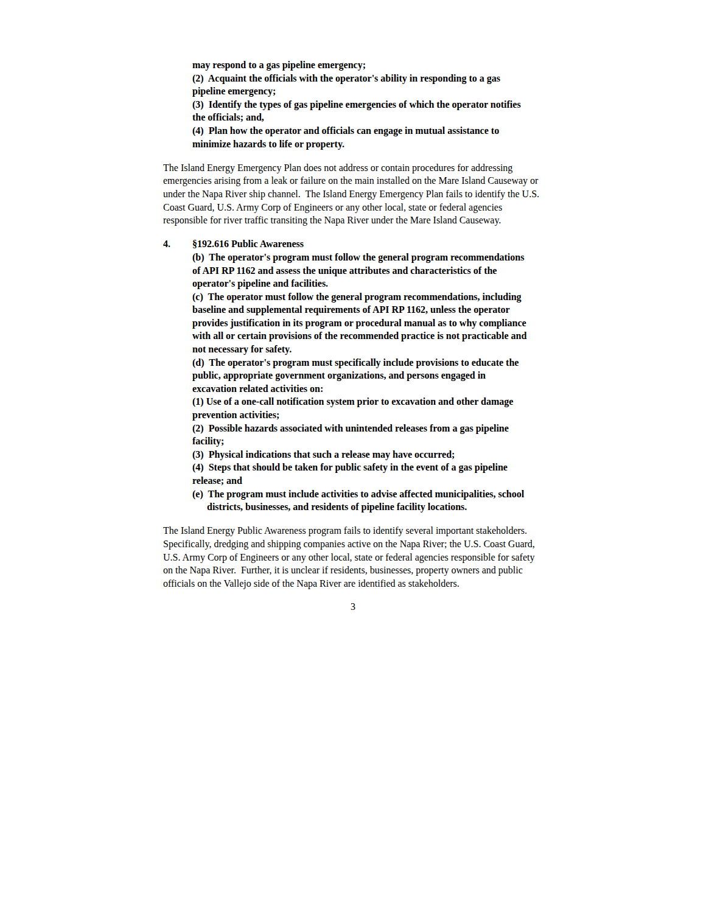may respond to a gas pipeline emergency;
(2) Acquaint the officials with the operator's ability in responding to a gas
pipeline emergency;
(3) Identify the types of gas pipeline emergencies of which the operator notifies
the officials; and,
(4) Plan how the operator and officials can engage in mutual assistance to
minimize hazards to life or property.
The Island Energy Emergency Plan does not address or contain procedures for addressing emergencies arising from a leak or failure on the main installed on the Mare Island Causeway or under the Napa River ship channel. The Island Energy Emergency Plan fails to identify the U.S. Coast Guard, U.S. Army Corp of Engineers or any other local, state or federal agencies responsible for river traffic transiting the Napa River under the Mare Island Causeway.
4. §192.616 Public Awareness
(b) The operator's program must follow the general program recommendations
of API RP 1162 and assess the unique attributes and characteristics of the
operator's pipeline and facilities.
(c) The operator must follow the general program recommendations, including
baseline and supplemental requirements of API RP 1162, unless the operator
provides justification in its program or procedural manual as to why compliance
with all or certain provisions of the recommended practice is not practicable and
not necessary for safety.
(d) The operator's program must specifically include provisions to educate the
public, appropriate government organizations, and persons engaged in
excavation related activities on:
(1) Use of a one-call notification system prior to excavation and other damage
prevention activities;
(2) Possible hazards associated with unintended releases from a gas pipeline facility;
(3) Physical indications that such a release may have occurred;
(4) Steps that should be taken for public safety in the event of a gas pipeline
release; and
(e) The program must include activities to advise affected municipalities, school
districts, businesses, and residents of pipeline facility locations.
The Island Energy Public Awareness program fails to identify several important stakeholders. Specifically, dredging and shipping companies active on the Napa River; the U.S. Coast Guard, U.S. Army Corp of Engineers or any other local, state or federal agencies responsible for safety on the Napa River. Further, it is unclear if residents, businesses, property owners and public officials on the Vallejo side of the Napa River are identified as stakeholders.
3